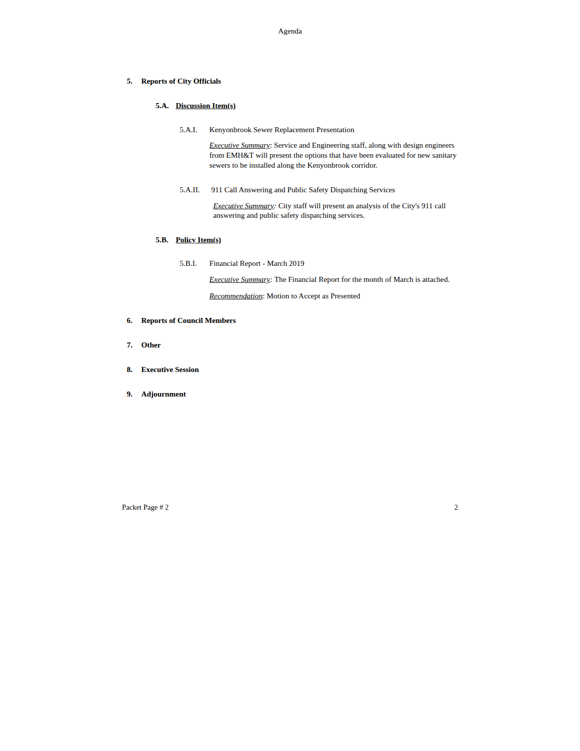Agenda
5. Reports of City Officials
5.A. Discussion Item(s)
5.A.I. Kenyonbrook Sewer Replacement Presentation
Executive Summary: Service and Engineering staff, along with design engineers from EMH&T will present the options that have been evaluated for new sanitary sewers to be installed along the Kenyonbrook corridor.
5.A.II. 911 Call Answering and Public Safety Dispatching Services
Executive Summary: City staff will present an analysis of the City's 911 call answering and public safety dispatching services.
5.B. Policy Item(s)
5.B.I. Financial Report - March 2019
Executive Summary: The Financial Report for the month of March is attached.
Recommendation: Motion to Accept as Presented
6. Reports of Council Members
7. Other
8. Executive Session
9. Adjournment
Packet Page # 2
2